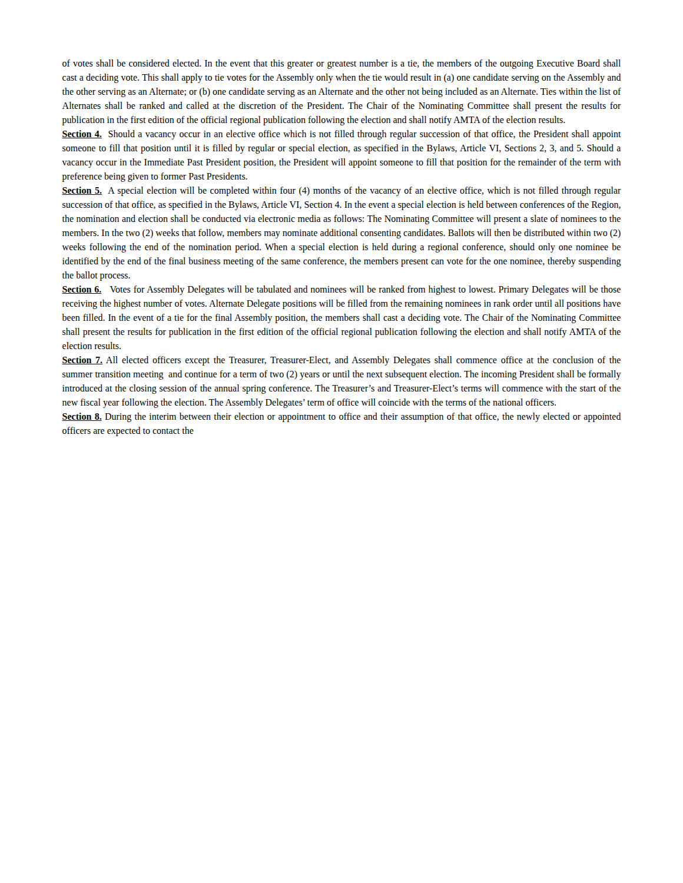of votes shall be considered elected. In the event that this greater or greatest number is a tie, the members of the outgoing Executive Board shall cast a deciding vote. This shall apply to tie votes for the Assembly only when the tie would result in (a) one candidate serving on the Assembly and the other serving as an Alternate; or (b) one candidate serving as an Alternate and the other not being included as an Alternate. Ties within the list of Alternates shall be ranked and called at the discretion of the President. The Chair of the Nominating Committee shall present the results for publication in the first edition of the official regional publication following the election and shall notify AMTA of the election results.
Section 4. Should a vacancy occur in an elective office which is not filled through regular succession of that office, the President shall appoint someone to fill that position until it is filled by regular or special election, as specified in the Bylaws, Article VI, Sections 2, 3, and 5. Should a vacancy occur in the Immediate Past President position, the President will appoint someone to fill that position for the remainder of the term with preference being given to former Past Presidents.
Section 5. A special election will be completed within four (4) months of the vacancy of an elective office, which is not filled through regular succession of that office, as specified in the Bylaws, Article VI, Section 4. In the event a special election is held between conferences of the Region, the nomination and election shall be conducted via electronic media as follows: The Nominating Committee will present a slate of nominees to the members. In the two (2) weeks that follow, members may nominate additional consenting candidates. Ballots will then be distributed within two (2) weeks following the end of the nomination period. When a special election is held during a regional conference, should only one nominee be identified by the end of the final business meeting of the same conference, the members present can vote for the one nominee, thereby suspending the ballot process.
Section 6. Votes for Assembly Delegates will be tabulated and nominees will be ranked from highest to lowest. Primary Delegates will be those receiving the highest number of votes. Alternate Delegate positions will be filled from the remaining nominees in rank order until all positions have been filled. In the event of a tie for the final Assembly position, the members shall cast a deciding vote. The Chair of the Nominating Committee shall present the results for publication in the first edition of the official regional publication following the election and shall notify AMTA of the election results.
Section 7. All elected officers except the Treasurer, Treasurer-Elect, and Assembly Delegates shall commence office at the conclusion of the summer transition meeting and continue for a term of two (2) years or until the next subsequent election. The incoming President shall be formally introduced at the closing session of the annual spring conference. The Treasurer’s and Treasurer-Elect’s terms will commence with the start of the new fiscal year following the election. The Assembly Delegates’ term of office will coincide with the terms of the national officers.
Section 8. During the interim between their election or appointment to office and their assumption of that office, the newly elected or appointed officers are expected to contact the